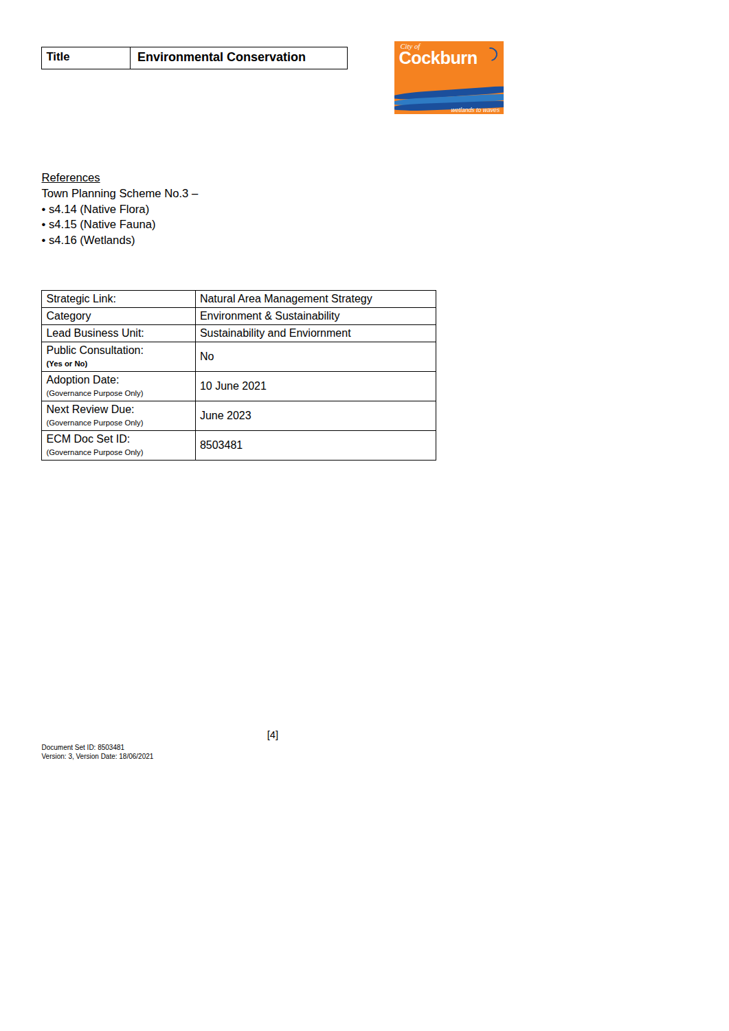Title
Environmental Conservation
City of
Cockburn
wetlands to waves
References
Town Planning Scheme No.3 –
• s4.14 (Native Flora)
• s4.15 (Native Fauna)
• s4.16 (Wetlands)
| Strategic Link: | Natural Area Management Strategy |
| Category | Environment & Sustainability |
| Lead Business Unit: | Sustainability and Enviornment |
| Public Consultation: (Yes or No) | No |
| Adoption Date: (Governance Purpose Only) | 10 June 2021 |
| Next Review Due: (Governance Purpose Only) | June 2023 |
| ECM Doc Set ID: (Governance Purpose Only) | 8503481 |
[4]
Document Set ID: 8503481
Version: 3, Version Date: 18/06/2021